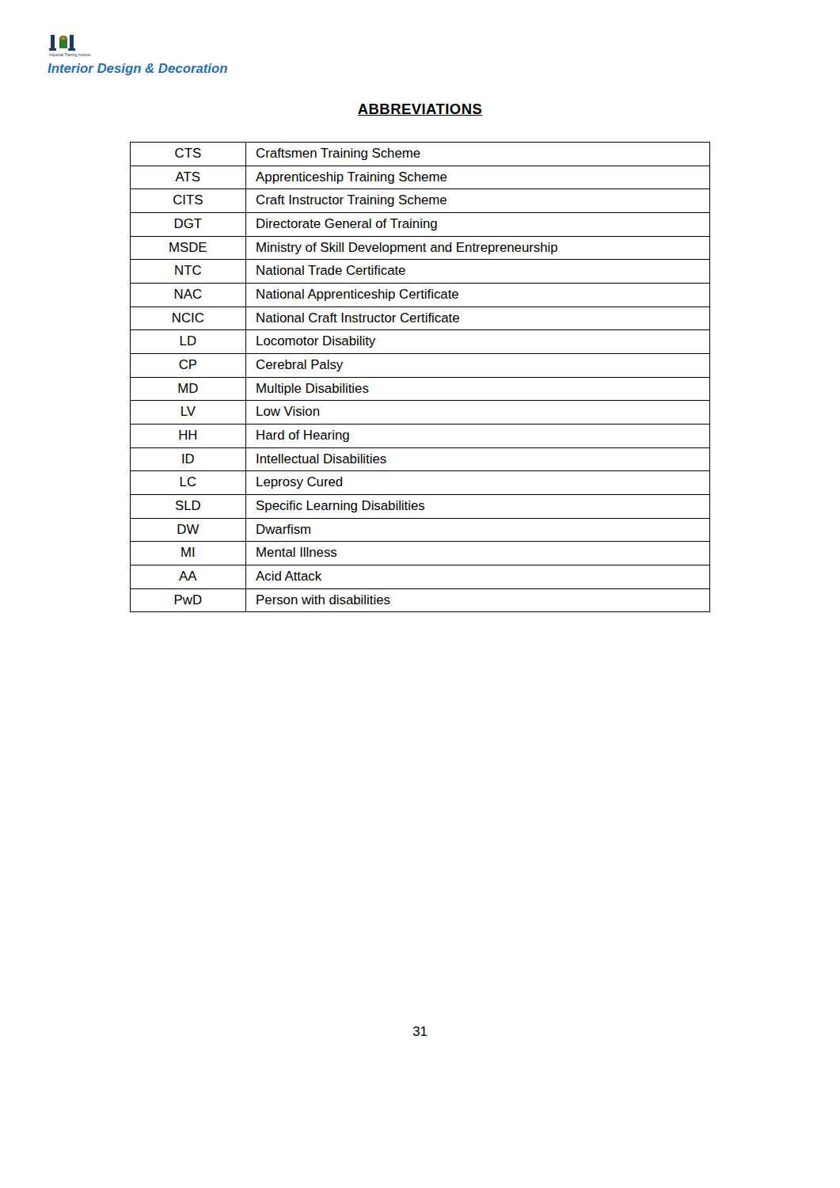Industrial Training Institute
Interior Design & Decoration
ABBREVIATIONS
| CTS | Craftsmen Training Scheme |
| ATS | Apprenticeship Training Scheme |
| CITS | Craft Instructor Training Scheme |
| DGT | Directorate General of Training |
| MSDE | Ministry of Skill Development and Entrepreneurship |
| NTC | National Trade Certificate |
| NAC | National Apprenticeship Certificate |
| NCIC | National Craft Instructor Certificate |
| LD | Locomotor Disability |
| CP | Cerebral Palsy |
| MD | Multiple Disabilities |
| LV | Low Vision |
| HH | Hard of Hearing |
| ID | Intellectual Disabilities |
| LC | Leprosy Cured |
| SLD | Specific Learning Disabilities |
| DW | Dwarfism |
| MI | Mental Illness |
| AA | Acid Attack |
| PwD | Person with disabilities |
31